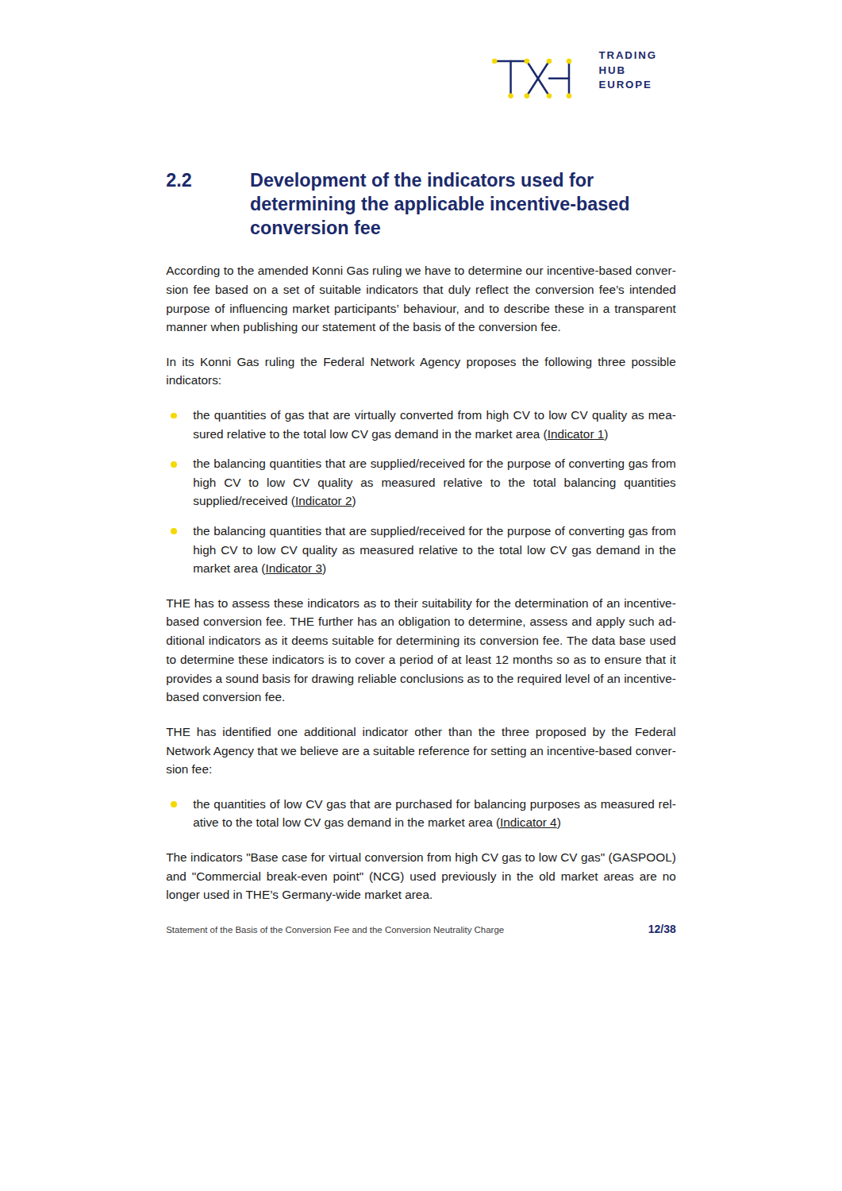TRADING HUB EUROPE
2.2 Development of the indicators used for determining the applicable incentive-based conversion fee
According to the amended Konni Gas ruling we have to determine our incentive-based conversion fee based on a set of suitable indicators that duly reflect the conversion fee’s intended purpose of influencing market participants’ behaviour, and to describe these in a transparent manner when publishing our statement of the basis of the conversion fee.
In its Konni Gas ruling the Federal Network Agency proposes the following three possible indicators:
the quantities of gas that are virtually converted from high CV to low CV quality as measured relative to the total low CV gas demand in the market area (Indicator 1)
the balancing quantities that are supplied/received for the purpose of converting gas from high CV to low CV quality as measured relative to the total balancing quantities supplied/received (Indicator 2)
the balancing quantities that are supplied/received for the purpose of converting gas from high CV to low CV quality as measured relative to the total low CV gas demand in the market area (Indicator 3)
THE has to assess these indicators as to their suitability for the determination of an incentive-based conversion fee. THE further has an obligation to determine, assess and apply such additional indicators as it deems suitable for determining its conversion fee. The data base used to determine these indicators is to cover a period of at least 12 months so as to ensure that it provides a sound basis for drawing reliable conclusions as to the required level of an incentive-based conversion fee.
THE has identified one additional indicator other than the three proposed by the Federal Network Agency that we believe are a suitable reference for setting an incentive-based conversion fee:
the quantities of low CV gas that are purchased for balancing purposes as measured relative to the total low CV gas demand in the market area (Indicator 4)
The indicators "Base case for virtual conversion from high CV gas to low CV gas" (GASPOOL) and "Commercial break-even point" (NCG) used previously in the old market areas are no longer used in THE’s Germany-wide market area.
Statement of the Basis of the Conversion Fee and the Conversion Neutrality Charge 12/38